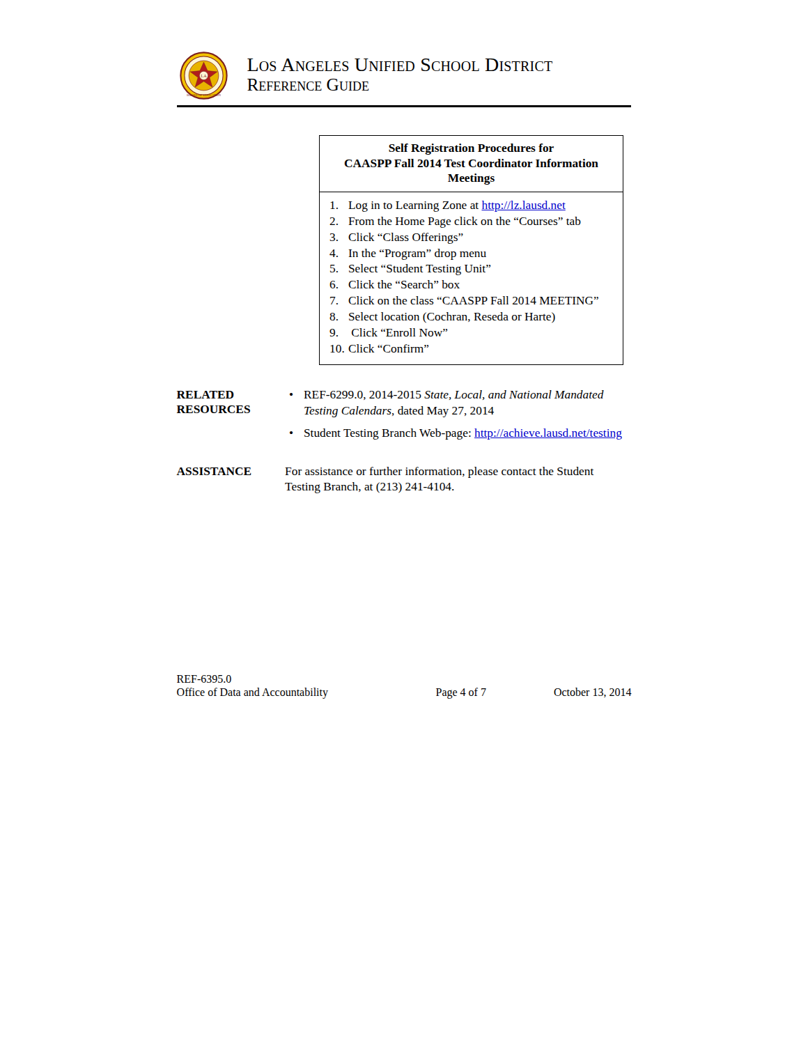LA BOARD OF EDUCATION
Los Angeles Unified School District
Reference Guide
Self Registration Procedures for
CAASPP Fall 2014 Test Coordinator Information Meetings
1. Log in to Learning Zone at http://lz.lausd.net
2. From the Home Page click on the “Courses” tab
3. Click “Class Offerings”
4. In the “Program” drop menu
5. Select “Student Testing Unit”
6. Click the “Search” box
7. Click on the class “CAASPP Fall 2014 MEETING”
8. Select location (Cochran, Reseda or Harte)
9. Click “Enroll Now”
10. Click “Confirm”
RELATED
RESOURCES
REF-6299.0, 2014-2015 State, Local, and National Mandated Testing Calendars, dated May 27, 2014
Student Testing Branch Web-page: http://achieve.lausd.net/testing
ASSISTANCE
For assistance or further information, please contact the Student Testing Branch, at (213) 241-4104.
REF-6395.0
Office of Data and Accountability
Page 4 of 7
October 13, 2014